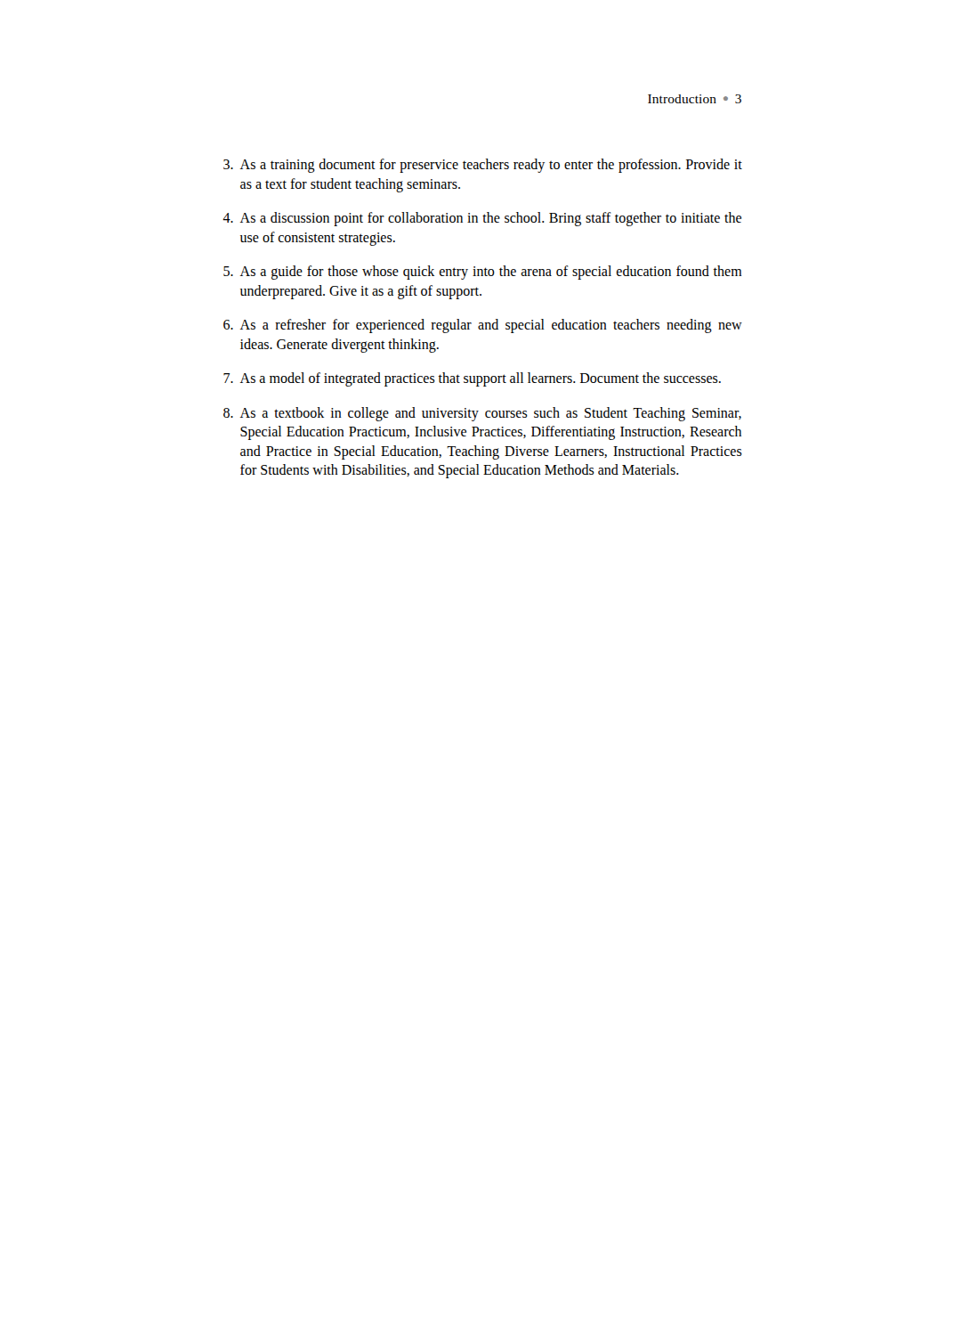Introduction ● 3
3. As a training document for preservice teachers ready to enter the profession. Provide it as a text for student teaching seminars.
4. As a discussion point for collaboration in the school. Bring staff together to initiate the use of consistent strategies.
5. As a guide for those whose quick entry into the arena of special education found them underprepared. Give it as a gift of support.
6. As a refresher for experienced regular and special education teachers needing new ideas. Generate divergent thinking.
7. As a model of integrated practices that support all learners. Document the successes.
8. As a textbook in college and university courses such as Student Teaching Seminar, Special Education Practicum, Inclusive Practices, Differentiating Instruction, Research and Practice in Special Education, Teaching Diverse Learners, Instructional Practices for Students with Disabilities, and Special Education Methods and Materials.